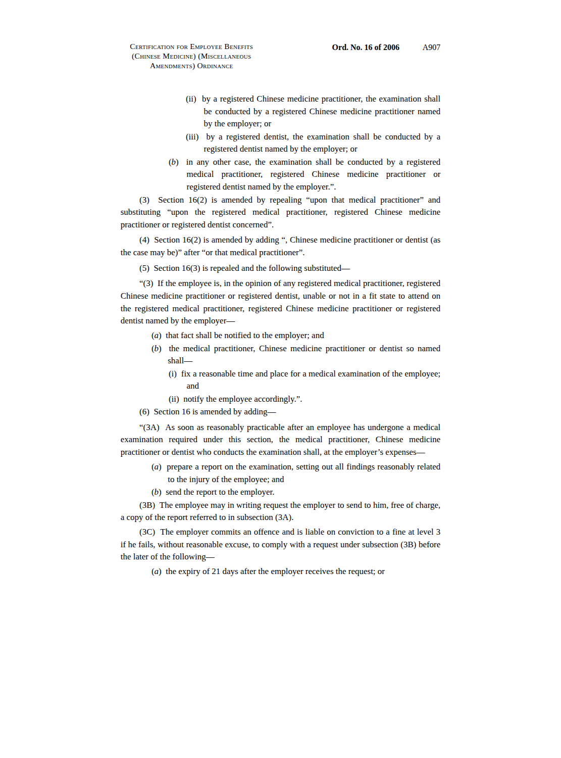Certification for Employee Benefits
(Chinese Medicine) (Miscellaneous
Amendments) Ordinance
Ord. No. 16 of 2006 A907
(ii) by a registered Chinese medicine practitioner, the examination shall be conducted by a registered Chinese medicine practitioner named by the employer; or
(iii) by a registered dentist, the examination shall be conducted by a registered dentist named by the employer; or
(b) in any other case, the examination shall be conducted by a registered medical practitioner, registered Chinese medicine practitioner or registered dentist named by the employer.”.
(3) Section 16(2) is amended by repealing “upon that medical practitioner” and substituting “upon the registered medical practitioner, registered Chinese medicine practitioner or registered dentist concerned”.
(4) Section 16(2) is amended by adding “, Chinese medicine practitioner or dentist (as the case may be)” after “or that medical practitioner”.
(5) Section 16(3) is repealed and the following substituted—
“(3) If the employee is, in the opinion of any registered medical practitioner, registered Chinese medicine practitioner or registered dentist, unable or not in a fit state to attend on the registered medical practitioner, registered Chinese medicine practitioner or registered dentist named by the employer—
(a) that fact shall be notified to the employer; and
(b) the medical practitioner, Chinese medicine practitioner or dentist so named shall—
(i) fix a reasonable time and place for a medical examination of the employee; and
(ii) notify the employee accordingly.”.
(6) Section 16 is amended by adding—
“(3A) As soon as reasonably practicable after an employee has undergone a medical examination required under this section, the medical practitioner, Chinese medicine practitioner or dentist who conducts the examination shall, at the employer’s expenses—
(a) prepare a report on the examination, setting out all findings reasonably related to the injury of the employee; and
(b) send the report to the employer.
(3B) The employee may in writing request the employer to send to him, free of charge, a copy of the report referred to in subsection (3A).
(3C) The employer commits an offence and is liable on conviction to a fine at level 3 if he fails, without reasonable excuse, to comply with a request under subsection (3B) before the later of the following—
(a) the expiry of 21 days after the employer receives the request; or